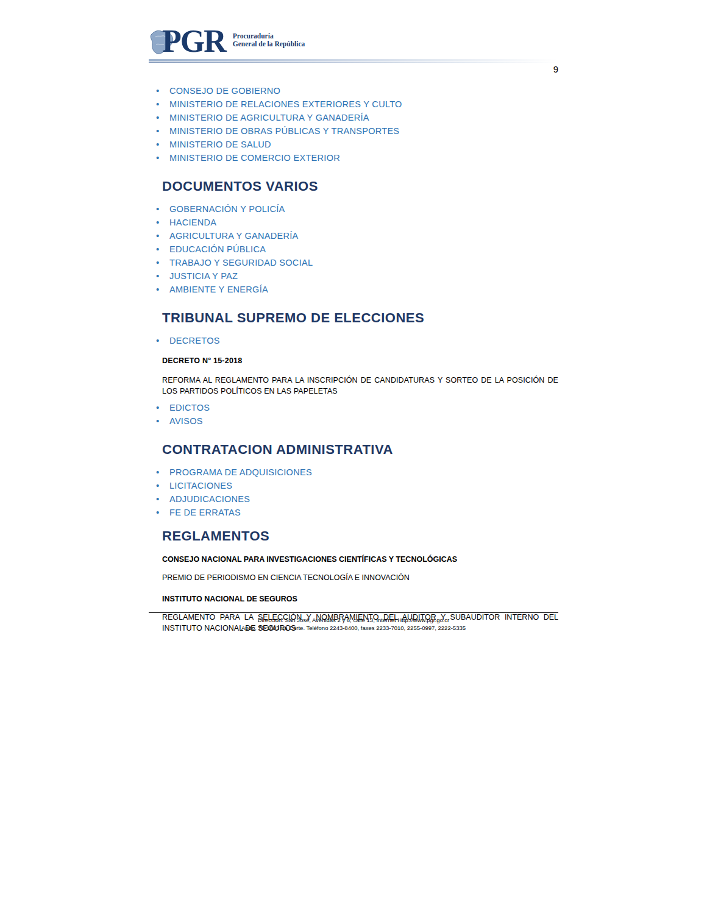PGR
Procuraduría
General de la República
9
CONSEJO DE GOBIERNO
MINISTERIO DE RELACIONES EXTERIORES Y CULTO
MINISTERIO DE AGRICULTURA Y GANADERÍA
MINISTERIO DE OBRAS PÚBLICAS Y TRANSPORTES
MINISTERIO DE SALUD
MINISTERIO DE COMERCIO EXTERIOR
DOCUMENTOS VARIOS
GOBERNACIÓN Y POLICÍA
HACIENDA
AGRICULTURA Y GANADERÍA
EDUCACIÓN PÚBLICA
TRABAJO Y SEGURIDAD SOCIAL
JUSTICIA Y PAZ
AMBIENTE Y ENERGÍA
TRIBUNAL SUPREMO DE ELECCIONES
DECRETOS
DECRETO N° 15-2018
REFORMA AL REGLAMENTO PARA LA INSCRIPCIÓN DE CANDIDATURAS Y SORTEO DE LA POSICIÓN DE LOS PARTIDOS POLÍTICOS EN LAS PAPELETAS
EDICTOS
AVISOS
CONTRATACION ADMINISTRATIVA
PROGRAMA DE ADQUISICIONES
LICITACIONES
ADJUDICACIONES
FE DE ERRATAS
REGLAMENTOS
CONSEJO NACIONAL PARA INVESTIGACIONES CIENTÍFICAS Y TECNOLÓGICAS
PREMIO DE PERIODISMO EN CIENCIA TECNOLOGÍA E INNOVACIÓN
INSTITUTO NACIONAL DE SEGUROS
REGLAMENTO PARA LA SELECCIÓN Y NOMBRAMIENTO DEL AUDITOR Y SUBAUDITOR INTERNO DEL INSTITUTO NACIONAL DE SEGUROS
Dirección: San José, Avenidas 2 y 6, calle 13, Internet Http://www.pgr.go.cr
Apdo. 78-1003 La Corte. Teléfono 2243-8400, faxes 2233-7010, 2255-0997, 2222-5335